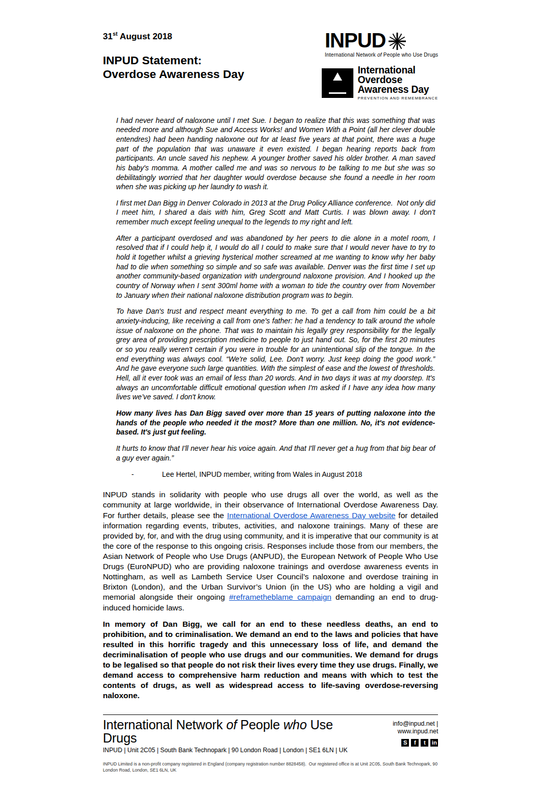31st August 2018
INPUD Statement:
Overdose Awareness Day
INPUD
International Network of People who Use Drugs
International
Overdose
Awareness Day
PREVENTION AND REMEMBRANCE
I had never heard of naloxone until I met Sue. I began to realize that this was something that was needed more and although Sue and Access Works! and Women With a Point (all her clever double entendres) had been handing naloxone out for at least five years at that point, there was a huge part of the population that was unaware it even existed. I began hearing reports back from participants. An uncle saved his nephew. A younger brother saved his older brother. A man saved his baby's momma. A mother called me and was so nervous to be talking to me but she was so debilitatingly worried that her daughter would overdose because she found a needle in her room when she was picking up her laundry to wash it.
I first met Dan Bigg in Denver Colorado in 2013 at the Drug Policy Alliance conference. Not only did I meet him, I shared a dais with him, Greg Scott and Matt Curtis. I was blown away. I don't remember much except feeling unequal to the legends to my right and left.
After a participant overdosed and was abandoned by her peers to die alone in a motel room, I resolved that if I could help it, I would do all I could to make sure that I would never have to try to hold it together whilst a grieving hysterical mother screamed at me wanting to know why her baby had to die when something so simple and so safe was available. Denver was the first time I set up another community-based organization with underground naloxone provision. And I hooked up the country of Norway when I sent 300ml home with a woman to tide the country over from November to January when their national naloxone distribution program was to begin.
To have Dan's trust and respect meant everything to me. To get a call from him could be a bit anxiety-inducing, like receiving a call from one's father: he had a tendency to talk around the whole issue of naloxone on the phone. That was to maintain his legally grey responsibility for the legally grey area of providing prescription medicine to people to just hand out. So, for the first 20 minutes or so you really weren't certain if you were in trouble for an unintentional slip of the tongue. In the end everything was always cool. “We're solid, Lee. Don't worry. Just keep doing the good work.” And he gave everyone such large quantities. With the simplest of ease and the lowest of thresholds. Hell, all it ever took was an email of less than 20 words. And in two days it was at my doorstep. It's always an uncomfortable difficult emotional question when I'm asked if I have any idea how many lives we’ve saved. I don't know.
How many lives has Dan Bigg saved over more than 15 years of putting naloxone into the hands of the people who needed it the most? More than one million. No, it's not evidence-based. It's just gut feeling.
It hurts to know that I'll never hear his voice again. And that I'll never get a hug from that big bear of a guy ever again.”
| - | Lee Hertel, INPUD member, writing from Wales in August 2018 |
INPUD stands in solidarity with people who use drugs all over the world, as well as the community at large worldwide, in their observance of International Overdose Awareness Day. For further details, please see the International Overdose Awareness Day website for detailed information regarding events, tributes, activities, and naloxone trainings. Many of these are provided by, for, and with the drug using community, and it is imperative that our community is at the core of the response to this ongoing crisis. Responses include those from our members, the Asian Network of People who Use Drugs (ANPUD), the European Network of People Who Use Drugs (EuroNPUD) who are providing naloxone trainings and overdose awareness events in Nottingham, as well as Lambeth Service User Council’s naloxone and overdose training in Brixton (London), and the Urban Survivor’s Union (in the US) who are holding a vigil and memorial alongside their ongoing #reframetheblame campaign demanding an end to drug-induced homicide laws.
In memory of Dan Bigg, we call for an end to these needless deaths, an end to prohibition, and to criminalisation. We demand an end to the laws and policies that have resulted in this horrific tragedy and this unnecessary loss of life, and demand the decriminalisation of people who use drugs and our communities. We demand for drugs to be legalised so that people do not risk their lives every time they use drugs. Finally, we demand access to comprehensive harm reduction and means with which to test the contents of drugs, as well as widespread access to life-saving overdose-reversing naloxone.
International Network of People who Use Drugs
INPUD | Unit 2C05 | South Bank Technopark | 90 London Road | London | SE1 6LN | UK
info@inpud.net | www.inpud.net
Sftin
INPUD Limited is a non-profit company registered in England (company registration number 8828458). Our registered office is at Unit 2C05, South Bank Technopark, 90 London Road, London, SE1 6LN, UK